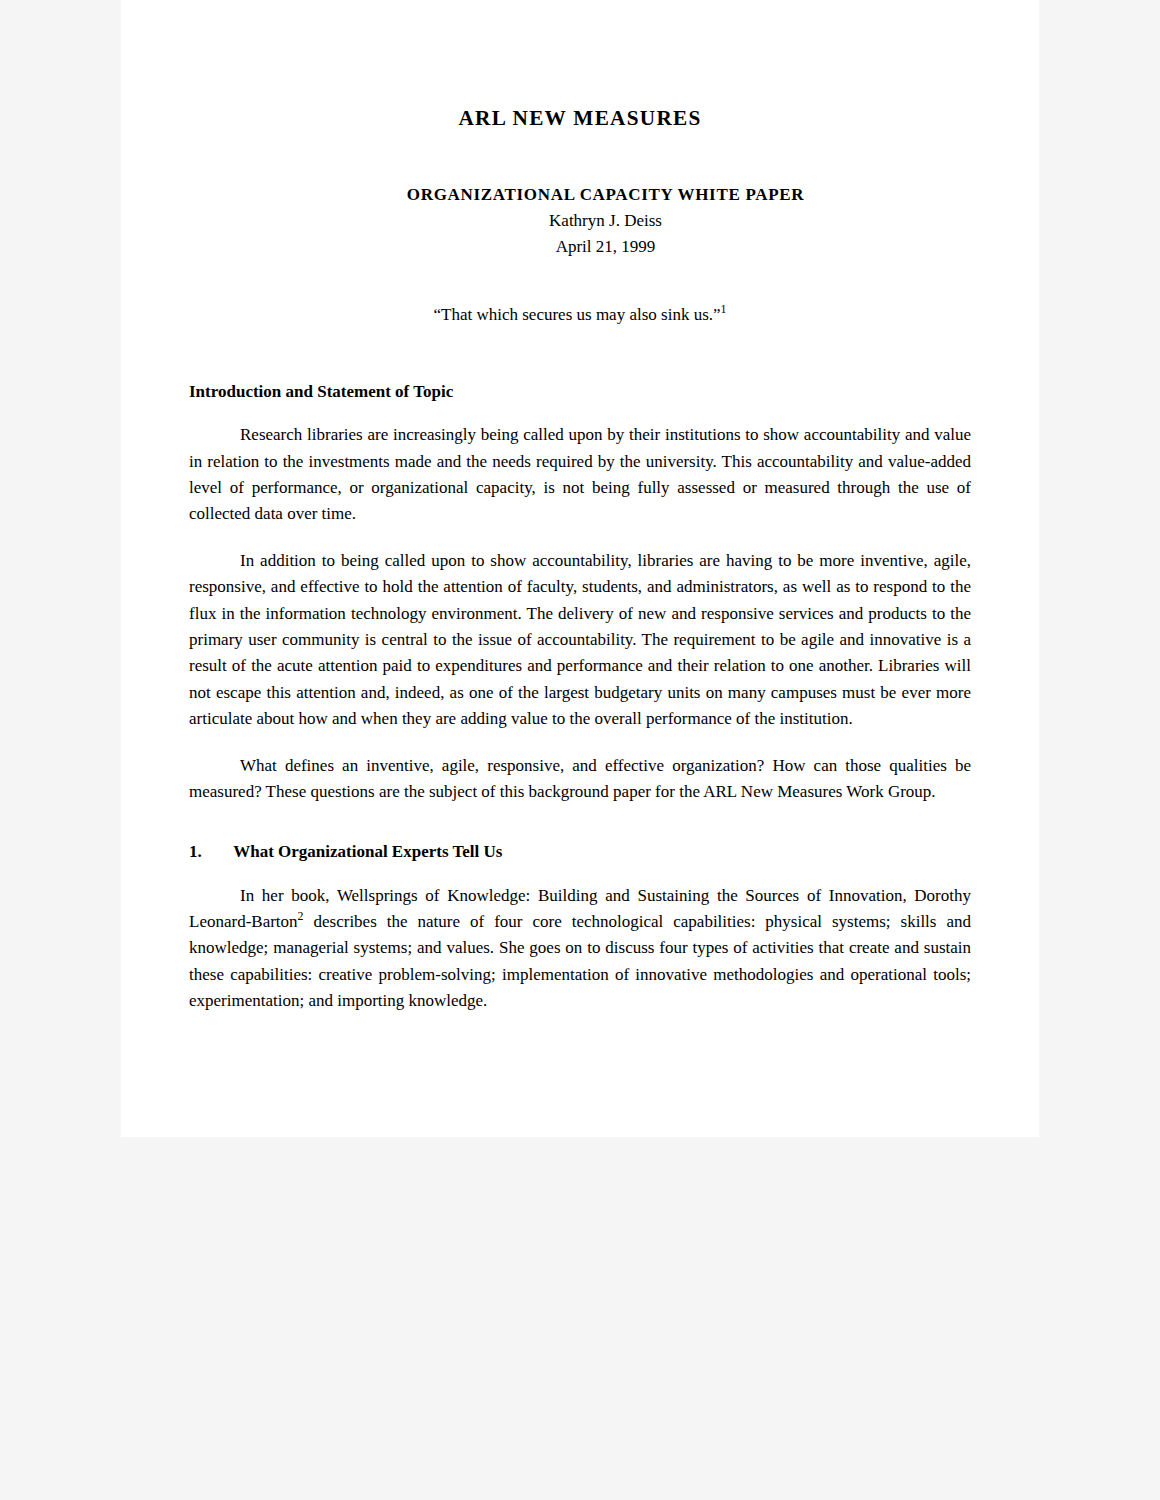ARL NEW MEASURES
Organizational Capacity White Paper Kathryn J. Deiss April 21, 1999
“That which secures us may also sink us.”1
Introduction and Statement of Topic
Research libraries are increasingly being called upon by their institutions to show accountability and value in relation to the investments made and the needs required by the university. This accountability and value-added level of performance, or organizational capacity, is not being fully assessed or measured through the use of collected data over time.
In addition to being called upon to show accountability, libraries are having to be more inventive, agile, responsive, and effective to hold the attention of faculty, students, and administrators, as well as to respond to the flux in the information technology environment. The delivery of new and responsive services and products to the primary user community is central to the issue of accountability. The requirement to be agile and innovative is a result of the acute attention paid to expenditures and performance and their relation to one another. Libraries will not escape this attention and, indeed, as one of the largest budgetary units on many campuses must be ever more articulate about how and when they are adding value to the overall performance of the institution.
What defines an inventive, agile, responsive, and effective organization? How can those qualities be measured? These questions are the subject of this background paper for the ARL New Measures Work Group.
1. What Organizational Experts Tell Us
In her book, Wellsprings of Knowledge: Building and Sustaining the Sources of Innovation, Dorothy Leonard-Barton2 describes the nature of four core technological capabilities: physical systems; skills and knowledge; managerial systems; and values. She goes on to discuss four types of activities that create and sustain these capabilities: creative problem-solving; implementation of innovative methodologies and operational tools; experimentation; and importing knowledge.